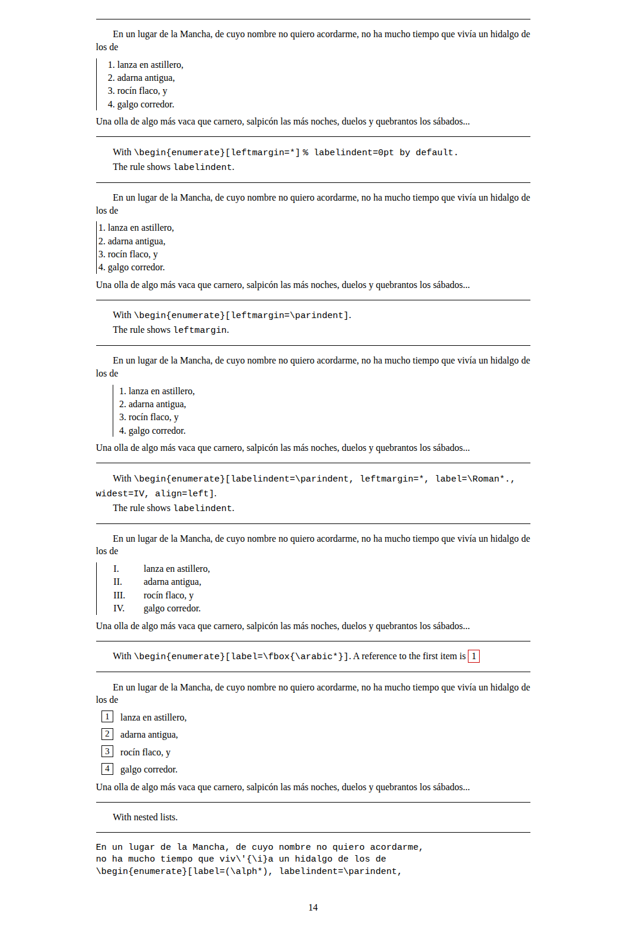En un lugar de la Mancha, de cuyo nombre no quiero acordarme, no ha mucho tiempo que vivía un hidalgo de los de
lanza en astillero,
adarna antigua,
rocín flaco, y
galgo corredor.
Una olla de algo más vaca que carnero, salpicón las más noches, duelos y quebrantos los sábados...
With \begin{enumerate}[leftmargin=*] % labelindent=0pt by default.
The rule shows labelindent.
En un lugar de la Mancha, de cuyo nombre no quiero acordarme, no ha mucho tiempo que vivía un hidalgo de los de
lanza en astillero,
adarna antigua,
rocín flaco, y
galgo corredor.
Una olla de algo más vaca que carnero, salpicón las más noches, duelos y quebrantos los sábados...
With \begin{enumerate}[leftmargin=\parindent].
The rule shows leftmargin.
En un lugar de la Mancha, de cuyo nombre no quiero acordarme, no ha mucho tiempo que vivía un hidalgo de los de
lanza en astillero,
adarna antigua,
rocín flaco, y
galgo corredor.
Una olla de algo más vaca que carnero, salpicón las más noches, duelos y quebrantos los sábados...
With \begin{enumerate}[labelindent=\parindent, leftmargin=*, label=\Roman*.,
widest=IV, align=left].
The rule shows labelindent.
En un lugar de la Mancha, de cuyo nombre no quiero acordarme, no ha mucho tiempo que vivía un hidalgo de los de
lanza en astillero,
adarna antigua,
rocín flaco, y
galgo corredor.
Una olla de algo más vaca que carnero, salpicón las más noches, duelos y quebrantos los sábados...
With \begin{enumerate}[label=\fbox{\arabic*}]. A reference to the first item is 1
En un lugar de la Mancha, de cuyo nombre no quiero acordarme, no ha mucho tiempo que vivía un hidalgo de los de
lanza en astillero,
adarna antigua,
rocín flaco, y
galgo corredor.
Una olla de algo más vaca que carnero, salpicón las más noches, duelos y quebrantos los sábados...
With nested lists.
En un lugar de la Mancha, de cuyo nombre no quiero acordarme, no ha mucho tiempo que viv\'{\i}a un hidalgo de los de \begin{enumerate}[label=(\alph*), labelindent=\parindent,
14